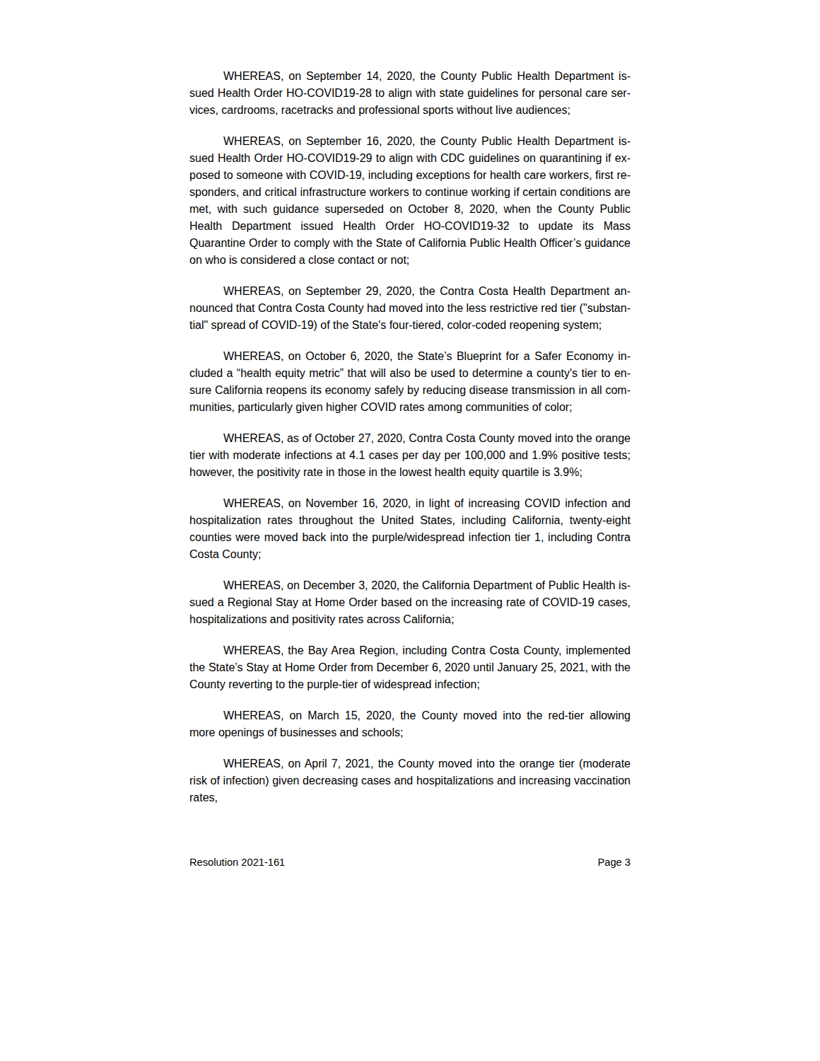WHEREAS, on September 14, 2020, the County Public Health Department issued Health Order HO-COVID19-28 to align with state guidelines for personal care services, cardrooms, racetracks and professional sports without live audiences;
WHEREAS, on September 16, 2020, the County Public Health Department issued Health Order HO-COVID19-29 to align with CDC guidelines on quarantining if exposed to someone with COVID-19, including exceptions for health care workers, first responders, and critical infrastructure workers to continue working if certain conditions are met, with such guidance superseded on October 8, 2020, when the County Public Health Department issued Health Order HO-COVID19-32 to update its Mass Quarantine Order to comply with the State of California Public Health Officer’s guidance on who is considered a close contact or not;
WHEREAS, on September 29, 2020, the Contra Costa Health Department announced that Contra Costa County had moved into the less restrictive red tier ("substantial" spread of COVID-19) of the State's four-tiered, color-coded reopening system;
WHEREAS, on October 6, 2020, the State’s Blueprint for a Safer Economy included a “health equity metric” that will also be used to determine a county's tier to ensure California reopens its economy safely by reducing disease transmission in all communities, particularly given higher COVID rates among communities of color;
WHEREAS, as of October 27, 2020, Contra Costa County moved into the orange tier with moderate infections at 4.1 cases per day per 100,000 and 1.9% positive tests; however, the positivity rate in those in the lowest health equity quartile is 3.9%;
WHEREAS, on November 16, 2020, in light of increasing COVID infection and hospitalization rates throughout the United States, including California, twenty-eight counties were moved back into the purple/widespread infection tier 1, including Contra Costa County;
WHEREAS, on December 3, 2020, the California Department of Public Health issued a Regional Stay at Home Order based on the increasing rate of COVID-19 cases, hospitalizations and positivity rates across California;
WHEREAS, the Bay Area Region, including Contra Costa County, implemented the State’s Stay at Home Order from December 6, 2020 until January 25, 2021, with the County reverting to the purple-tier of widespread infection;
WHEREAS, on March 15, 2020, the County moved into the red-tier allowing more openings of businesses and schools;
WHEREAS, on April 7, 2021, the County moved into the orange tier (moderate risk of infection) given decreasing cases and hospitalizations and increasing vaccination rates,
Resolution 2021-161
Page 3